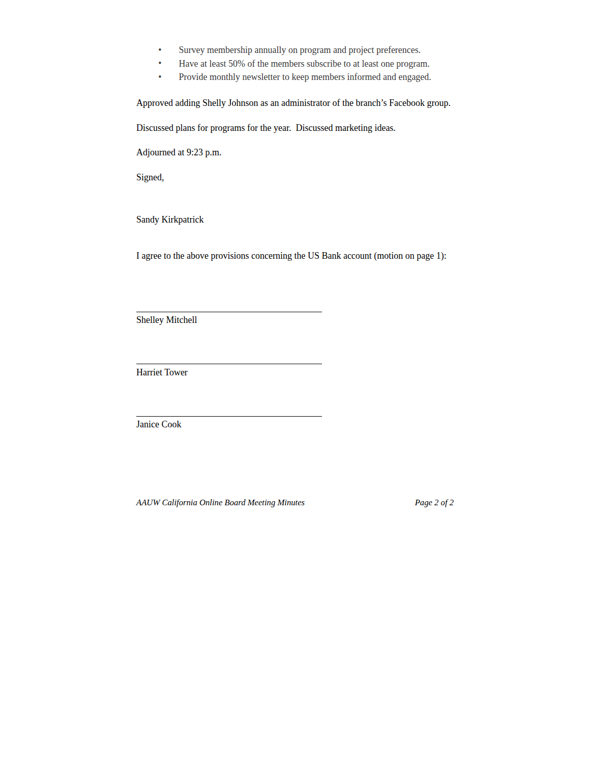Survey membership annually on program and project preferences.
Have at least 50% of the members subscribe to at least one program.
Provide monthly newsletter to keep members informed and engaged.
Approved adding Shelly Johnson as an administrator of the branch’s Facebook group.
Discussed plans for programs for the year. Discussed marketing ideas.
Adjourned at 9:23 p.m.
Signed,
Sandy Kirkpatrick
I agree to the above provisions concerning the US Bank account (motion on page 1):
Shelley Mitchell
Harriet Tower
Janice Cook
AAUW California Online Board Meeting Minutes
Page 2 of 2